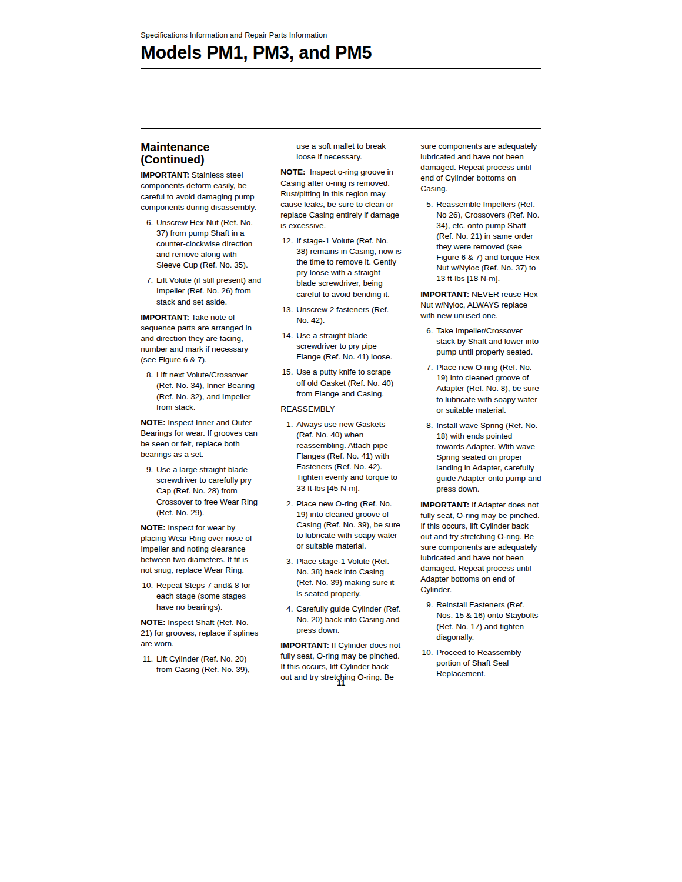Specifications Information and Repair Parts Information
Models PM1, PM3, and PM5
Maintenance (Continued)
IMPORTANT: Stainless steel components deform easily, be careful to avoid damaging pump components during disassembly.
Unscrew Hex Nut (Ref. No. 37) from pump Shaft in a counter-clockwise direction and remove along with Sleeve Cup (Ref. No. 35).
Lift Volute (if still present) and Impeller (Ref. No. 26) from stack and set aside.
IMPORTANT: Take note of sequence parts are arranged in and direction they are facing, number and mark if necessary (see Figure 6 & 7).
Lift next Volute/Crossover (Ref. No. 34), Inner Bearing (Ref. No. 32), and Impeller from stack.
NOTE: Inspect Inner and Outer Bearings for wear. If grooves can be seen or felt, replace both bearings as a set.
Use a large straight blade screwdriver to carefully pry Cap (Ref. No. 28) from Crossover to free Wear Ring (Ref. No. 29).
NOTE: Inspect for wear by placing Wear Ring over nose of Impeller and noting clearance between two diameters. If fit is not snug, replace Wear Ring.
Repeat Steps 7 and& 8 for each stage (some stages have no bearings).
NOTE: Inspect Shaft (Ref. No. 21) for grooves, replace if splines are worn.
Lift Cylinder (Ref. No. 20) from Casing (Ref. No. 39), use a soft mallet to break loose if necessary.
NOTE: Inspect o-ring groove in Casing after o-ring is removed. Rust/pitting in this region may cause leaks, be sure to clean or replace Casing entirely if damage is excessive.
If stage-1 Volute (Ref. No. 38) remains in Casing, now is the time to remove it. Gently pry loose with a straight blade screwdriver, being careful to avoid bending it.
Unscrew 2 fasteners (Ref. No. 42).
Use a straight blade screwdriver to pry pipe Flange (Ref. No. 41) loose.
Use a putty knife to scrape off old Gasket (Ref. No. 40) from Flange and Casing.
REASSEMBLY
Always use new Gaskets (Ref. No. 40) when reassembling. Attach pipe Flanges (Ref. No. 41) with Fasteners (Ref. No. 42). Tighten evenly and torque to 33 ft-lbs [45 N-m].
Place new O-ring (Ref. No. 19) into cleaned groove of Casing (Ref. No. 39), be sure to lubricate with soapy water or suitable material.
Place stage-1 Volute (Ref. No. 38) back into Casing (Ref. No. 39) making sure it is seated properly.
Carefully guide Cylinder (Ref. No. 20) back into Casing and press down.
IMPORTANT: If Cylinder does not fully seat, O-ring may be pinched. If this occurs, lift Cylinder back out and try stretching O-ring. Be sure components are adequately lubricated and have not been damaged. Repeat process until end of Cylinder bottoms on Casing.
Reassemble Impellers (Ref. No 26), Crossovers (Ref. No. 34), etc. onto pump Shaft (Ref. No. 21) in same order they were removed (see Figure 6 & 7) and torque Hex Nut w/Nyloc (Ref. No. 37) to 13 ft-lbs [18 N-m].
IMPORTANT: NEVER reuse Hex Nut w/Nyloc, ALWAYS replace with new unused one.
Take Impeller/Crossover stack by Shaft and lower into pump until properly seated.
Place new O-ring (Ref. No. 19) into cleaned groove of Adapter (Ref. No. 8), be sure to lubricate with soapy water or suitable material.
Install wave Spring (Ref. No. 18) with ends pointed towards Adapter. With wave Spring seated on proper landing in Adapter, carefully guide Adapter onto pump and press down.
IMPORTANT: If Adapter does not fully seat, O-ring may be pinched. If this occurs, lift Cylinder back out and try stretching O-ring. Be sure components are adequately lubricated and have not been damaged. Repeat process until Adapter bottoms on end of Cylinder.
Reinstall Fasteners (Ref. Nos. 15 & 16) onto Staybolts (Ref. No. 17) and tighten diagonally.
Proceed to Reassembly portion of Shaft Seal Replacement.
11